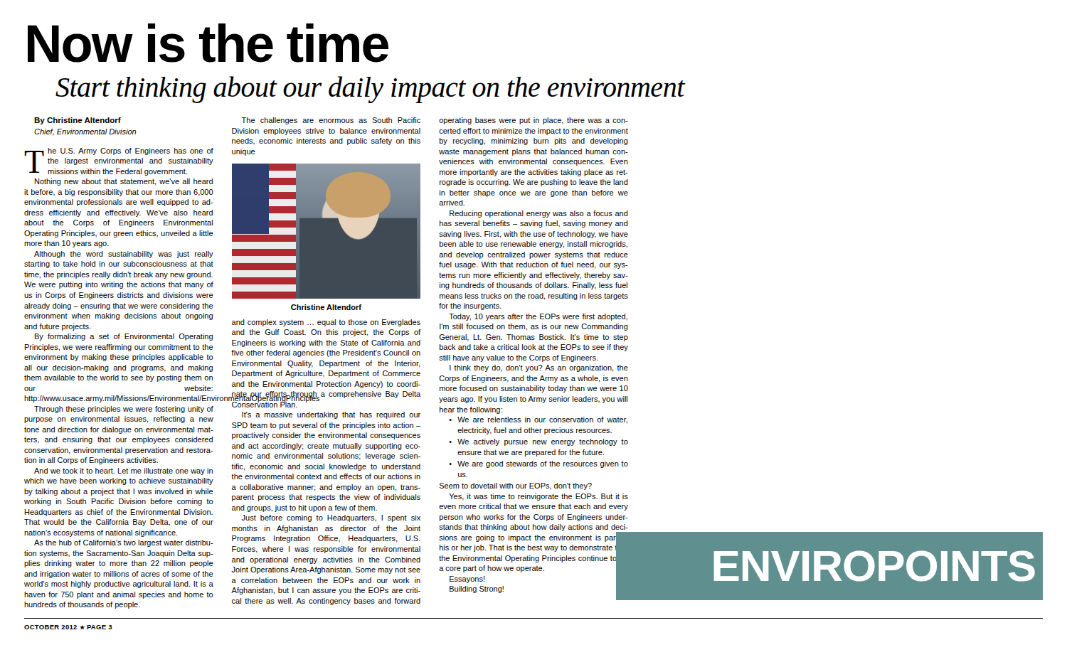Now is the time
Start thinking about our daily impact on the environment
By Christine Altendorf
Chief, Environmental Division
The U.S. Army Corps of Engineers has one of the largest environmental and sustainability missions within the Federal government.
Nothing new about that statement, we've all heard it before, a big responsibility that our more than 6,000 environmental professionals are well equipped to address efficiently and effectively. We've also heard about the Corps of Engineers Environmental Operating Principles, our green ethics, unveiled a little more than 10 years ago.
Although the word sustainability was just really starting to take hold in our subconsciousness at that time, the principles really didn't break any new ground. We were putting into writing the actions that many of us in Corps of Engineers districts and divisions were already doing – ensuring that we were considering the environment when making decisions about ongoing and future projects.
By formalizing a set of Environmental Operating Principles, we were reaffirming our commitment to the environment by making these principles applicable to all our decision-making and programs, and making them available to the world to see by posting them on our website: http://www.usace.army.mil/Missions/Environmental/EnvironmentalOperatingPrinciples
Through these principles we were fostering unity of purpose on environmental issues, reflecting a new tone and direction for dialogue on environmental matters, and ensuring that our employees considered conservation, environmental preservation and restoration in all Corps of Engineers activities.
And we took it to heart. Let me illustrate one way in which we have been working to achieve sustainability by talking about a project that I was involved in while working in South Pacific Division before coming to Headquarters as chief of the Environmental Division. That would be the California Bay Delta, one of our nation's ecosystems of national significance.
As the hub of California's two largest water distribution systems, the Sacramento-San Joaquin Delta supplies drinking water to more than 22 million people and irrigation water to millions of acres of some of the world's most highly productive agricultural land. It is a haven for 750 plant and animal species and home to hundreds of thousands of people.
The challenges are enormous as South Pacific Division employees strive to balance environmental needs, economic interests and public safety on this unique
Christine Altendorf
and complex system … equal to those on Everglades and the Gulf Coast. On this project, the Corps of Engineers is working with the State of California and five other federal agencies (the President's Council on Environmental Quality, Department of the Interior, Department of Agriculture, Department of Commerce and the Environmental Protection Agency) to coordinate our efforts through a comprehensive Bay Delta Conservation Plan.
It's a massive undertaking that has required our SPD team to put several of the principles into action – proactively consider the environmental consequences and act accordingly; create mutually supporting economic and environmental solutions; leverage scientific, economic and social knowledge to understand the environmental context and effects of our actions in a collaborative manner; and employ an open, transparent process that respects the view of individuals and groups, just to hit upon a few of them.
Just before coming to Headquarters, I spent six months in Afghanistan as director of the Joint Programs Integration Office, Headquarters, U.S. Forces, where I was responsible for environmental and operational energy activities in the Combined Joint Operations Area-Afghanistan. Some may not see a correlation between the EOPs and our work in Afghanistan, but I can assure you the EOPs are critical there as well. As contingency bases and forward operating bases were put in place, there was a concerted effort to minimize the impact to the environment by recycling, minimizing burn pits and developing waste management plans that balanced human conveniences with environmental consequences. Even more importantly are the activities taking place as retrograde is occurring. We are pushing to leave the land in better shape once we are gone than before we arrived.
Reducing operational energy was also a focus and has several benefits – saving fuel, saving money and saving lives. First, with the use of technology, we have been able to use renewable energy, install microgrids, and develop centralized power systems that reduce fuel usage. With that reduction of fuel need, our systems run more efficiently and effectively, thereby saving hundreds of thousands of dollars. Finally, less fuel means less trucks on the road, resulting in less targets for the insurgents.
Today, 10 years after the EOPs were first adopted, I'm still focused on them, as is our new Commanding General, Lt. Gen. Thomas Bostick. It's time to step back and take a critical look at the EOPs to see if they still have any value to the Corps of Engineers.
I think they do, don't you? As an organization, the Corps of Engineers, and the Army as a whole, is even more focused on sustainability today than we were 10 years ago. If you listen to Army senior leaders, you will hear the following:
We are relentless in our conservation of water, electricity, fuel and other precious resources.
We actively pursue new energy technology to ensure that we are prepared for the future.
We are good stewards of the resources given to us.
Seem to dovetail with our EOPs, don't they?
Yes, it was time to reinvigorate the EOPs. But it is even more critical that we ensure that each and every person who works for the Corps of Engineers understands that thinking about how daily actions and decisions are going to impact the environment is part of his or her job. That is the best way to demonstrate that the Environmental Operating Principles continue to be a core part of how we operate.
Essayons!
Building Strong!
ENVIROPOINTS
OCTOBER 2012 ★ PAGE 3